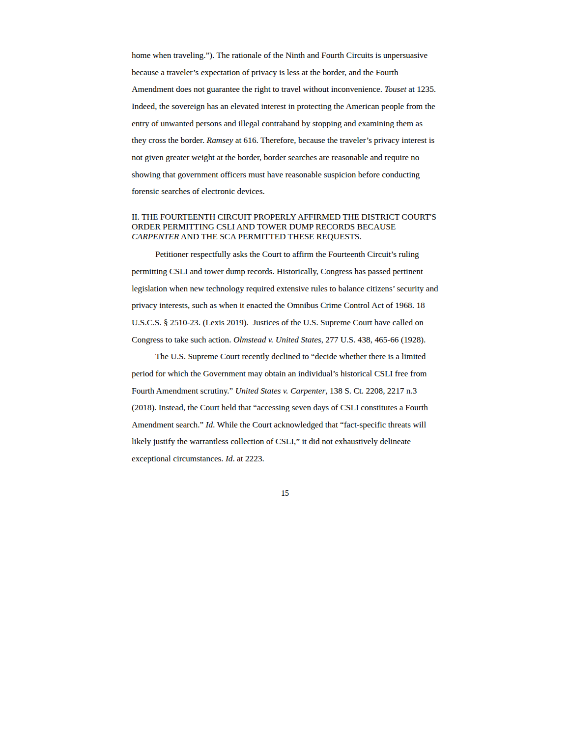home when traveling.”). The rationale of the Ninth and Fourth Circuits is unpersuasive because a traveler’s expectation of privacy is less at the border, and the Fourth Amendment does not guarantee the right to travel without inconvenience. Touset at 1235. Indeed, the sovereign has an elevated interest in protecting the American people from the entry of unwanted persons and illegal contraband by stopping and examining them as they cross the border. Ramsey at 616. Therefore, because the traveler’s privacy interest is not given greater weight at the border, border searches are reasonable and require no showing that government officers must have reasonable suspicion before conducting forensic searches of electronic devices.
II. THE FOURTEENTH CIRCUIT PROPERLY AFFIRMED THE DISTRICT COURT'S ORDER PERMITTING CSLI AND TOWER DUMP RECORDS BECAUSE CARPENTER AND THE SCA PERMITTED THESE REQUESTS.
Petitioner respectfully asks the Court to affirm the Fourteenth Circuit’s ruling permitting CSLI and tower dump records. Historically, Congress has passed pertinent legislation when new technology required extensive rules to balance citizens’ security and privacy interests, such as when it enacted the Omnibus Crime Control Act of 1968. 18 U.S.C.S. § 2510-23. (Lexis 2019). Justices of the U.S. Supreme Court have called on Congress to take such action. Olmstead v. United States, 277 U.S. 438, 465-66 (1928).
The U.S. Supreme Court recently declined to “decide whether there is a limited period for which the Government may obtain an individual’s historical CSLI free from Fourth Amendment scrutiny.” United States v. Carpenter, 138 S. Ct. 2208, 2217 n.3 (2018). Instead, the Court held that “accessing seven days of CSLI constitutes a Fourth Amendment search.” Id. While the Court acknowledged that “fact-specific threats will likely justify the warrantless collection of CSLI,” it did not exhaustively delineate exceptional circumstances. Id. at 2223.
15